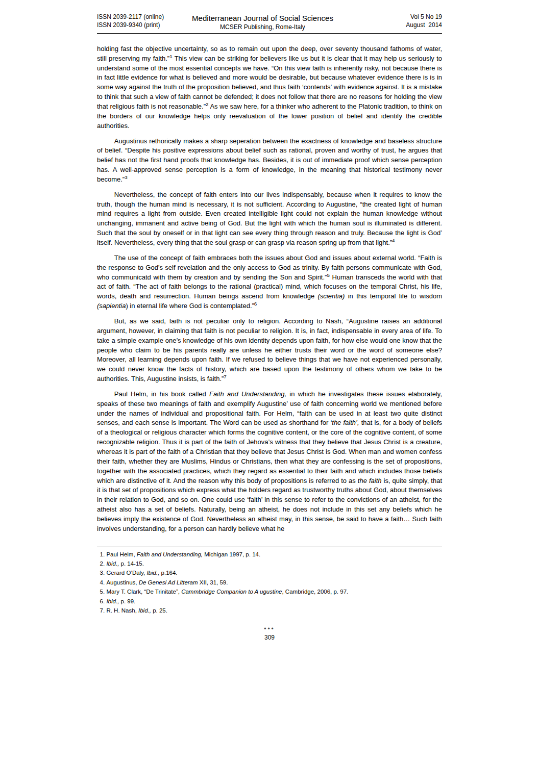| ISSN 2039-2117 (online) ISSN 2039-9340 (print) | Mediterranean Journal of Social Sciences MCSER Publishing, Rome-Italy | Vol 5 No 19 August 2014 |
holding fast the objective uncertainty, so as to remain out upon the deep, over seventy thousand fathoms of water, still preserving my faith.”1 This view can be striking for believers like us but it is clear that it may help us seriously to understand some of the most essential concepts we have. “On this view faith is inherently risky, not because there is in fact little evidence for what is believed and more would be desirable, but because whatever evidence there is is in some way against the truth of the proposition believed, and thus faith ‘contends’ with evidence against. It is a mistake to think that such a view of faith cannot be defended; it does not follow that there are no reasons for holding the view that religious faith is not reasonable.”2 As we saw here, for a thinker who adherent to the Platonic tradition, to think on the borders of our knowledge helps only reevaluation of the lower position of belief and identify the credible authorities.
Augustinus rethorically makes a sharp seperation between the exactness of knowledge and baseless structure of belief. “Despite his positive expressions about belief such as rational, proven and worthy of trust, he argues that belief has not the first hand proofs that knowledge has. Besides, it is out of immediate proof which sense perception has. A well-approved sense perception is a form of knowledge, in the meaning that historical testimony never become.”3
Nevertheless, the concept of faith enters into our lives indispensably, because when it requires to know the truth, though the human mind is necessary, it is not sufficient. According to Augustine, “the created light of human mind requires a light from outside. Even created intelligible light could not explain the human knowledge without unchanging, immanent and active being of God. But the light with which the human soul is illuminated is different. Such that the soul by oneself or in that light can see every thing through reason and truly. Because the light is God’ itself. Nevertheless, every thing that the soul grasp or can grasp via reason spring up from that light.”4
The use of the concept of faith embraces both the issues about God and issues about external world. “Faith is the response to God’s self revelation and the only access to God as trinity. By faith persons communicate with God, who communicatd with them by creation and by sending the Son and Spirit.”5 Human transceds the world with that act of faith. “The act of faith belongs to the rational (practical) mind, which focuses on the temporal Christ, his life, words, death and resurrection. Human beings ascend from knowledge (scientia) in this temporal life to wisdom (sapientia) in eternal life where God is contemplated.”6
But, as we said, faith is not peculiar only to religion. According to Nash, “Augustine raises an additional argument, however, in claiming that faith is not peculiar to religion. It is, in fact, indispensable in every area of life. To take a simple example one’s knowledge of his own identity depends upon faith, for how else would one know that the people who claim to be his parents really are unless he either trusts their word or the word of someone else? Moreover, all learning depends upon faith. If we refused to believe things that we have not experienced personally, we could never know the facts of history, which are based upon the testimony of others whom we take to be authorities. This, Augustine insists, is faith.”7
Paul Helm, in his book called Faith and Understanding, in which he investigates these issues elaborately, speaks of these two meanings of faith and exemplify Augustine’ use of faith concerning world we mentioned before under the names of individual and propositional faith. For Helm, “faith can be used in at least two quite distinct senses, and each sense is important. The Word can be used as shorthand for ‘the faith’, that is, for a body of beliefs of a theological or religious character which forms the cognitive content, or the core of the cognitive content, of some recognizable religion. Thus it is part of the faith of Jehova’s witness that they believe that Jesus Christ is a creature, whereas it is part of the faith of a Christian that they believe that Jesus Christ is God. When man and women confess their faith, whether they are Muslims, Hindus or Christians, then what they are confessing is the set of propositions, together with the associated practices, which they regard as essential to their faith and which includes those beliefs which are distinctive of it. And the reason why this body of propositions is referred to as the faith is, quite simply, that it is that set of propositions which express what the holders regard as trustworthy truths about God, about themselves in their relation to God, and so on. One could use ‘faith’ in this sense to refer to the convictions of an atheist, for the atheist also has a set of beliefs. Naturally, being an atheist, he does not include in this set any beliefs which he believes imply the existence of God. Nevertheless an atheist may, in this sense, be said to have a faith… Such faith involves understanding, for a person can hardly believe what he
Paul Helm, Faith and Understanding, Michigan 1997, p. 14.
Ibid., p. 14-15.
Gerard O’Daly, Ibid., p.164.
Augustinus, De Genesi Ad Litteram XII, 31, 59.
Mary T. Clark, “De Trinitate”, Cammbridge Companion to A ugustine, Cambridge, 2006, p. 97.
Ibid., p. 99.
R. H. Nash, Ibid., p. 25.
•••
309